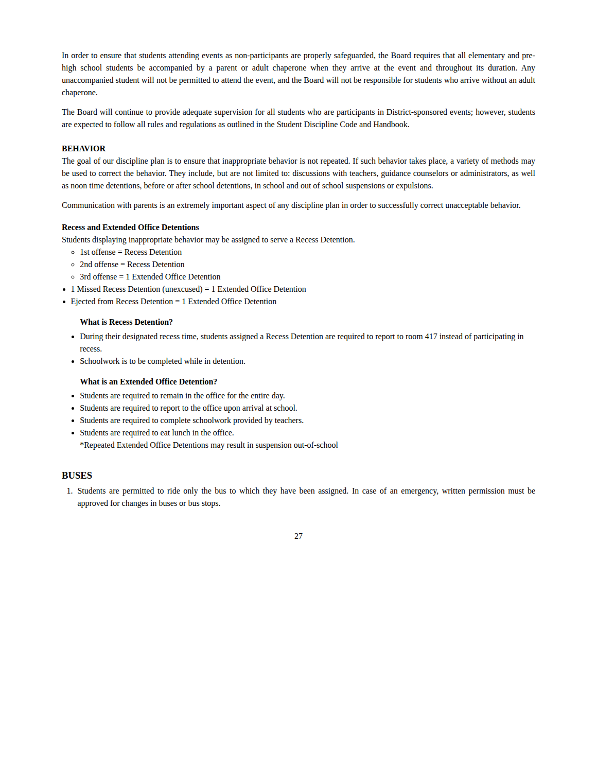In order to ensure that students attending events as non-participants are properly safeguarded, the Board requires that all elementary and pre-high school students be accompanied by a parent or adult chaperone when they arrive at the event and throughout its duration. Any unaccompanied student will not be permitted to attend the event, and the Board will not be responsible for students who arrive without an adult chaperone.
The Board will continue to provide adequate supervision for all students who are participants in District-sponsored events; however, students are expected to follow all rules and regulations as outlined in the Student Discipline Code and Handbook.
BEHAVIOR
The goal of our discipline plan is to ensure that inappropriate behavior is not repeated. If such behavior takes place, a variety of methods may be used to correct the behavior. They include, but are not limited to: discussions with teachers, guidance counselors or administrators, as well as noon time detentions, before or after school detentions, in school and out of school suspensions or expulsions.
Communication with parents is an extremely important aspect of any discipline plan in order to successfully correct unacceptable behavior.
Recess and Extended Office Detentions
Students displaying inappropriate behavior may be assigned to serve a Recess Detention.
1st offense = Recess Detention
2nd offense = Recess Detention
3rd offense = 1 Extended Office Detention
1 Missed Recess Detention (unexcused) = 1 Extended Office Detention
Ejected from Recess Detention = 1 Extended Office Detention
What is Recess Detention?
During their designated recess time, students assigned a Recess Detention are required to report to room 417 instead of participating in recess.
Schoolwork is to be completed while in detention.
What is an Extended Office Detention?
Students are required to remain in the office for the entire day.
Students are required to report to the office upon arrival at school.
Students are required to complete schoolwork provided by teachers.
Students are required to eat lunch in the office.
*Repeated Extended Office Detentions may result in suspension out-of-school
BUSES
Students are permitted to ride only the bus to which they have been assigned. In case of an emergency, written permission must be approved for changes in buses or bus stops.
27